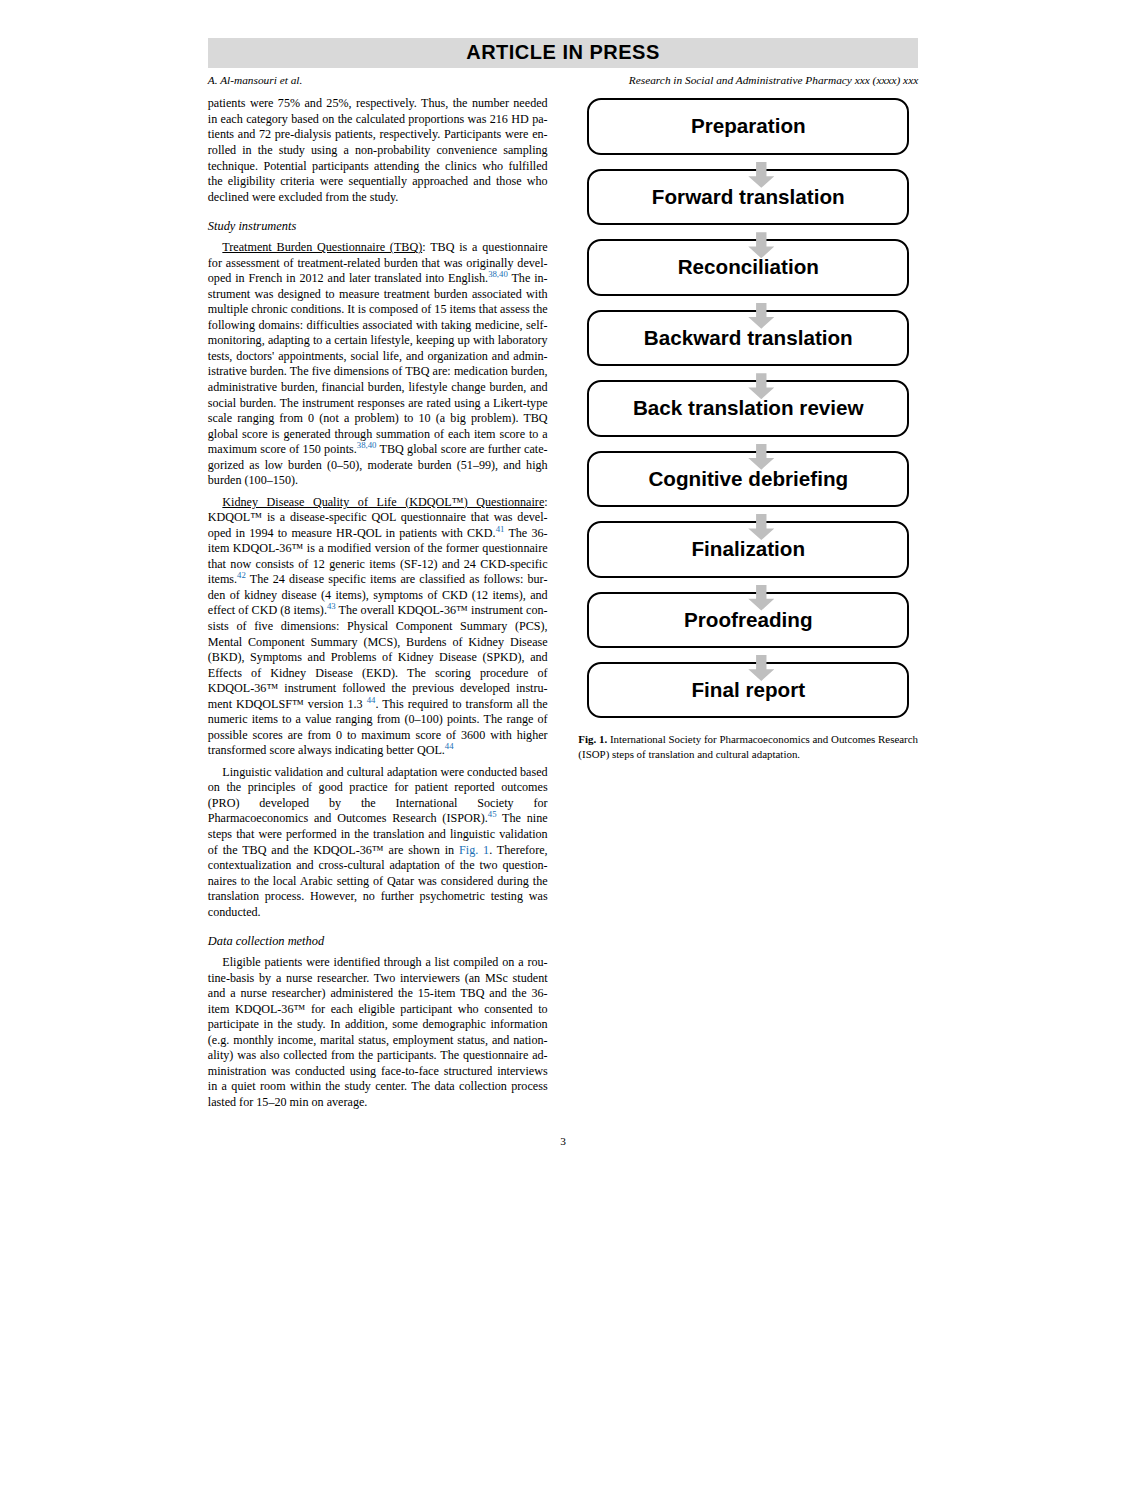ARTICLE IN PRESS
A. Al-mansouri et al.
Research in Social and Administrative Pharmacy xxx (xxxx) xxx
patients were 75% and 25%, respectively. Thus, the number needed in each category based on the calculated proportions was 216 HD patients and 72 pre-dialysis patients, respectively. Participants were enrolled in the study using a non-probability convenience sampling technique. Potential participants attending the clinics who fulfilled the eligibility criteria were sequentially approached and those who declined were excluded from the study.
Study instruments
Treatment Burden Questionnaire (TBQ): TBQ is a questionnaire for assessment of treatment-related burden that was originally developed in French in 2012 and later translated into English.38,40 The instrument was designed to measure treatment burden associated with multiple chronic conditions. It is composed of 15 items that assess the following domains: difficulties associated with taking medicine, self-monitoring, adapting to a certain lifestyle, keeping up with laboratory tests, doctors' appointments, social life, and organization and administrative burden. The five dimensions of TBQ are: medication burden, administrative burden, financial burden, lifestyle change burden, and social burden. The instrument responses are rated using a Likert-type scale ranging from 0 (not a problem) to 10 (a big problem). TBQ global score is generated through summation of each item score to a maximum score of 150 points.38,40 TBQ global score are further categorized as low burden (0–50), moderate burden (51–99), and high burden (100–150).
Kidney Disease Quality of Life (KDQOL™) Questionnaire: KDQOL™ is a disease-specific QOL questionnaire that was developed in 1994 to measure HR-QOL in patients with CKD.41 The 36-item KDQOL-36™ is a modified version of the former questionnaire that now consists of 12 generic items (SF-12) and 24 CKD-specific items.42 The 24 disease specific items are classified as follows: burden of kidney disease (4 items), symptoms of CKD (12 items), and effect of CKD (8 items).43 The overall KDQOL-36™ instrument consists of five dimensions: Physical Component Summary (PCS), Mental Component Summary (MCS), Burdens of Kidney Disease (BKD), Symptoms and Problems of Kidney Disease (SPKD), and Effects of Kidney Disease (EKD). The scoring procedure of KDQOL-36™ instrument followed the previous developed instrument KDQOLSF™ version 1.3 44. This required to transform all the numeric items to a value ranging from (0–100) points. The range of possible scores are from 0 to maximum score of 3600 with higher transformed score always indicating better QOL.44
Linguistic validation and cultural adaptation were conducted based on the principles of good practice for patient reported outcomes (PRO) developed by the International Society for Pharmacoeconomics and Outcomes Research (ISPOR).45 The nine steps that were performed in the translation and linguistic validation of the TBQ and the KDQOL-36™ are shown in Fig. 1. Therefore, contextualization and cross-cultural adaptation of the two questionnaires to the local Arabic setting of Qatar was considered during the translation process. However, no further psychometric testing was conducted.
Data collection method
Eligible patients were identified through a list compiled on a routine-basis by a nurse researcher. Two interviewers (an MSc student and a nurse researcher) administered the 15-item TBQ and the 36-item KDQOL-36™ for each eligible participant who consented to participate in the study. In addition, some demographic information (e.g. monthly income, marital status, employment status, and nationality) was also collected from the participants. The questionnaire administration was conducted using face-to-face structured interviews in a quiet room within the study center. The data collection process lasted for 15–20 min on average.
Preparation
Forward translation
Reconciliation
Backward translation
Back translation review
Cognitive debriefing
Finalization
Proofreading
Final report
Fig. 1. International Society for Pharmacoeconomics and Outcomes Research (ISOP) steps of translation and cultural adaptation.
3